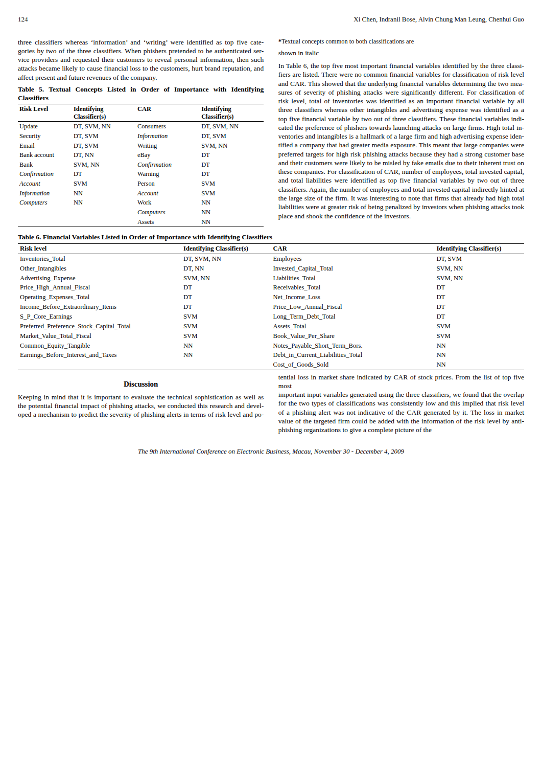124 Xi Chen, Indranil Bose, Alvin Chung Man Leung, Chenhui Guo
three classifiers whereas ‘information’ and ‘writing’ were identified as top five categories by two of the three classifiers. When phishers pretended to be authenticated service providers and requested their customers to reveal personal information, then such attacks became likely to cause financial loss to the customers, hurt brand reputation, and affect present and future revenues of the company.
Table 5. Textual Concepts Listed in Order of Importance with Identifying Classifiers
| Risk Level | Identifying Classifier(s) | CAR | Identifying Classifier(s) |
| --- | --- | --- | --- |
| Update | DT, SVM, NN | Consumers | DT, SVM, NN |
| Security | DT, SVM | Information | DT, SVM |
| Email | DT, SVM | Writing | SVM, NN |
| Bank account | DT, NN | eBay | DT |
| Bank | SVM, NN | Confirmation | DT |
| Confirmation | DT | Warning | DT |
| Account | SVM | Person | SVM |
| Information | NN | Account | SVM |
| Computers | NN | Work | NN |
| | | Computers | NN |
| | | Assets | NN |
*Textual concepts common to both classifications are
shown in italic
In Table 6, the top five most important financial variables identified by the three classifiers are listed. There were no common financial variables for classification of risk level and CAR. This showed that the underlying financial variables determining the two measures of severity of phishing attacks were significantly different. For classification of risk level, total of inventories was identified as an important financial variable by all three classifiers whereas other intangibles and advertising expense was identified as a top five financial variable by two out of three classifiers. These financial variables indicated the preference of phishers towards launching attacks on large firms. High total inventories and intangibles is a hallmark of a large firm and high advertising expense identified a company that had greater media exposure. This meant that large companies were preferred targets for high risk phishing attacks because they had a strong customer base and their customers were likely to be misled by fake emails due to their inherent trust on these companies. For classification of CAR, number of employees, total invested capital, and total liabilities were identified as top five financial variables by two out of three classifiers. Again, the number of employees and total invested capital indirectly hinted at the large size of the firm. It was interesting to note that firms that already had high total liabilities were at greater risk of being penalized by investors when phishing attacks took place and shook the confidence of the investors.
Table 6. Financial Variables Listed in Order of Importance with Identifying Classifiers
| Risk level | Identifying Classifier(s) | CAR | Identifying Classifier(s) |
| --- | --- | --- | --- |
| Inventories_Total | DT, SVM, NN | Employees | DT, SVM |
| Other_Intangibles | DT, NN | Invested_Capital_Total | SVM, NN |
| Advertising_Expense | SVM, NN | Liabilities_Total | SVM, NN |
| Price_High_Annual_Fiscal | DT | Receivables_Total | DT |
| Operating_Expenses_Total | DT | Net_Income_Loss | DT |
| Income_Before_Extraordinary_Items | DT | Price_Low_Annual_Fiscal | DT |
| S_P_Core_Earnings | SVM | Long_Term_Debt_Total | DT |
| Preferred_Preference_Stock_Capital_Total | SVM | Assets_Total | SVM |
| Market_Value_Total_Fiscal | SVM | Book_Value_Per_Share | SVM |
| Common_Equity_Tangible | NN | Notes_Payable_Short_Term_Bors. | NN |
| Earnings_Before_Interest_and_Taxes | NN | Debt_in_Current_Liabilities_Total | NN |
| | | Cost_of_Goods_Sold | NN |
Discussion
Keeping in mind that it is important to evaluate the technical sophistication as well as the potential financial impact of phishing attacks, we conducted this research and developed a mechanism to predict the severity of phishing alerts in terms of risk level and potential loss in market share indicated by CAR of stock prices. From the list of top five most
important input variables generated using the three classifiers, we found that the overlap for the two types of classifications was consistently low and this implied that risk level of a phishing alert was not indicative of the CAR generated by it. The loss in market value of the targeted firm could be added with the information of the risk level by anti-phishing organizations to give a complete picture of the
The 9th International Conference on Electronic Business, Macau, November 30 - December 4, 2009